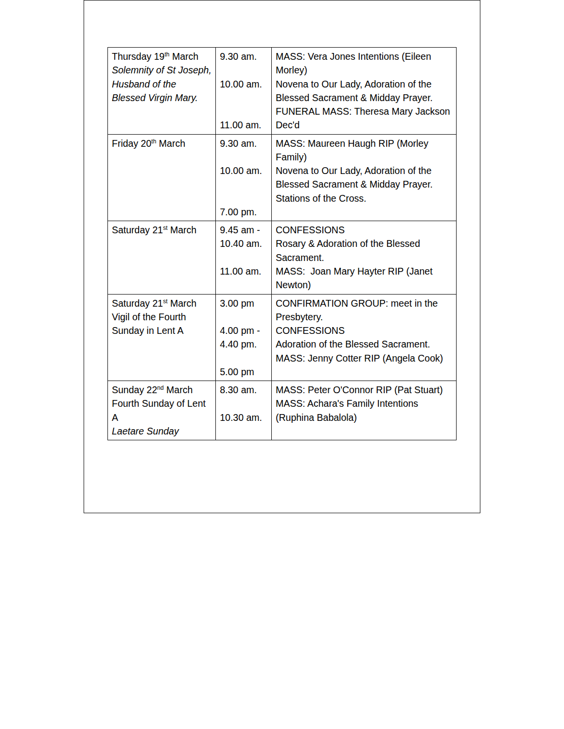| Thursday 19 th March Solemnity of St Joseph, Husband of the Blessed Virgin Mary. | 9.30 am. 10.00 am. 11.00 am. | MASS: Vera Jones Intentions (Eileen Morley) Novena to Our Lady, Adoration of the Blessed Sacrament & Midday Prayer. FUNERAL MASS: Theresa Mary Jackson Dec'd |
| Friday 20 th March | 9.30 am. 10.00 am. 7.00 pm. | MASS: Maureen Haugh RIP (Morley Family) Novena to Our Lady, Adoration of the Blessed Sacrament & Midday Prayer. Stations of the Cross. |
| Saturday 21 st March | 9.45 am - 10.40 am. 11.00 am. | CONFESSIONS Rosary & Adoration of the Blessed Sacrament. MASS: Joan Mary Hayter RIP (Janet Newton) |
| Saturday 21 st March Vigil of the Fourth Sunday in Lent A | 3.00 pm 4.00 pm - 4.40 pm. 5.00 pm | CONFIRMATION GROUP: meet in the Presbytery. CONFESSIONS Adoration of the Blessed Sacrament. MASS: Jenny Cotter RIP (Angela Cook) |
| Sunday 22 nd March Fourth Sunday of Lent A Laetare Sunday | 8.30 am. 10.30 am. | MASS: Peter O'Connor RIP (Pat Stuart) MASS: Achara's Family Intentions (Ruphina Babalola) |